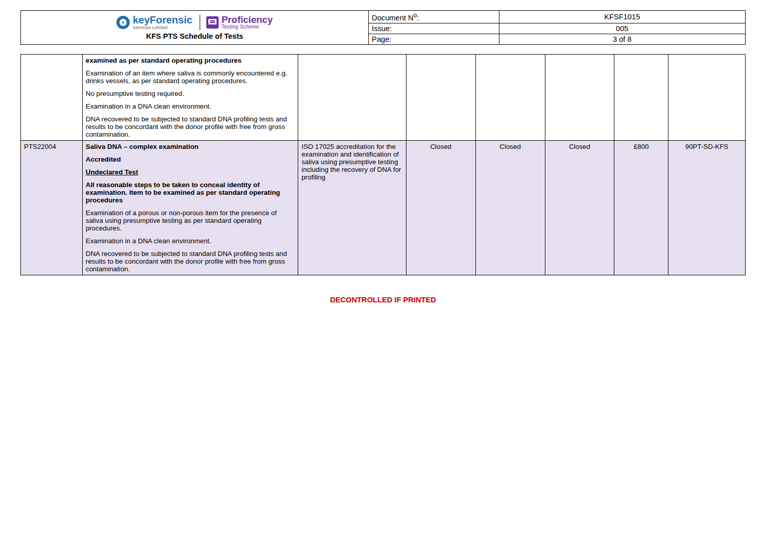| key Forensic Services Limited Proficiency Testing Scheme KFS PTS Schedule of Tests | Document N o : | KFSF1015 |
| Issue: | 005 |
| Page: | 3 of 8 |
| | examined as per standard operating procedures Examination of an item where saliva is commonly encountered e.g. drinks vessels, as per standard operating procedures. No presumptive testing required. Examination in a DNA clean environment. DNA recovered to be subjected to standard DNA profiling tests and results to be concordant with the donor profile with free from gross contamination. | | | | | | |
| PTS22004 | Saliva DNA – complex examination Accredited Undeclared Test All reasonable steps to be taken to conceal identity of examination. Item to be examined as per standard operating procedures Examination of a porous or non-porous item for the presence of saliva using presumptive testing as per standard operating procedures. Examination in a DNA clean environment. DNA recovered to be subjected to standard DNA profiling tests and results to be concordant with the donor profile with free from gross contamination. | ISO 17025 accreditation for the examination and identification of saliva using presumptive testing including the recovery of DNA for profiling | Closed | Closed | Closed | £800 | 90PT-SD-KFS |
DECONTROLLED IF PRINTED